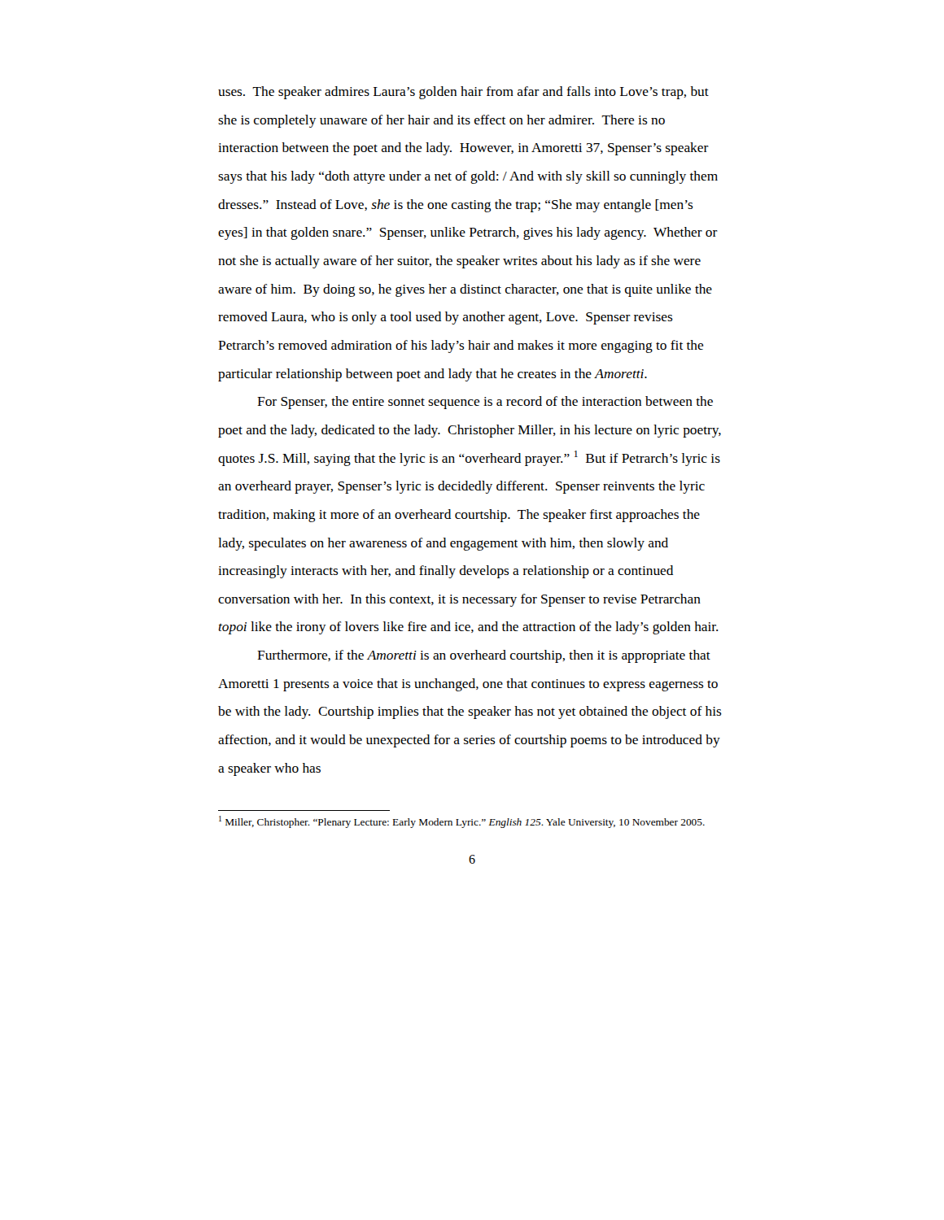uses. The speaker admires Laura’s golden hair from afar and falls into Love’s trap, but she is completely unaware of her hair and its effect on her admirer. There is no interaction between the poet and the lady. However, in Amoretti 37, Spenser’s speaker says that his lady “doth attyre under a net of gold: / And with sly skill so cunningly them dresses.” Instead of Love, she is the one casting the trap; “She may entangle [men’s eyes] in that golden snare.” Spenser, unlike Petrarch, gives his lady agency. Whether or not she is actually aware of her suitor, the speaker writes about his lady as if she were aware of him. By doing so, he gives her a distinct character, one that is quite unlike the removed Laura, who is only a tool used by another agent, Love. Spenser revises Petrarch’s removed admiration of his lady’s hair and makes it more engaging to fit the particular relationship between poet and lady that he creates in the Amoretti.
For Spenser, the entire sonnet sequence is a record of the interaction between the poet and the lady, dedicated to the lady. Christopher Miller, in his lecture on lyric poetry, quotes J.S. Mill, saying that the lyric is an “overheard prayer.” 1 But if Petrarch’s lyric is an overheard prayer, Spenser’s lyric is decidedly different. Spenser reinvents the lyric tradition, making it more of an overheard courtship. The speaker first approaches the lady, speculates on her awareness of and engagement with him, then slowly and increasingly interacts with her, and finally develops a relationship or a continued conversation with her. In this context, it is necessary for Spenser to revise Petrarchan topoi like the irony of lovers like fire and ice, and the attraction of the lady’s golden hair.
Furthermore, if the Amoretti is an overheard courtship, then it is appropriate that Amoretti 1 presents a voice that is unchanged, one that continues to express eagerness to be with the lady. Courtship implies that the speaker has not yet obtained the object of his affection, and it would be unexpected for a series of courtship poems to be introduced by a speaker who has
1 Miller, Christopher. “Plenary Lecture: Early Modern Lyric.” English 125. Yale University, 10 November 2005.
6